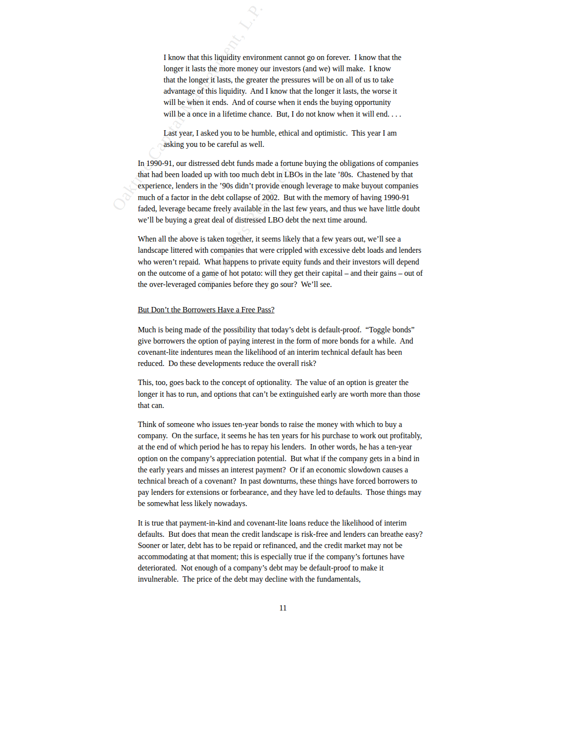Oaktree Capital Management, L.P. All Rights Reserved ©
I know that this liquidity environment cannot go on forever. I know that the longer it lasts the more money our investors (and we) will make. I know that the longer it lasts, the greater the pressures will be on all of us to take advantage of this liquidity. And I know that the longer it lasts, the worse it will be when it ends. And of course when it ends the buying opportunity will be a once in a lifetime chance. But, I do not know when it will end. . . .
Last year, I asked you to be humble, ethical and optimistic. This year I am asking you to be careful as well.
In 1990-91, our distressed debt funds made a fortune buying the obligations of companies that had been loaded up with too much debt in LBOs in the late ’80s. Chastened by that experience, lenders in the ’90s didn’t provide enough leverage to make buyout companies much of a factor in the debt collapse of 2002. But with the memory of having 1990-91 faded, leverage became freely available in the last few years, and thus we have little doubt we’ll be buying a great deal of distressed LBO debt the next time around.
When all the above is taken together, it seems likely that a few years out, we’ll see a landscape littered with companies that were crippled with excessive debt loads and lenders who weren’t repaid. What happens to private equity funds and their investors will depend on the outcome of a game of hot potato: will they get their capital – and their gains – out of the over-leveraged companies before they go sour? We’ll see.
But Don’t the Borrowers Have a Free Pass?
Much is being made of the possibility that today’s debt is default-proof. “Toggle bonds” give borrowers the option of paying interest in the form of more bonds for a while. And covenant-lite indentures mean the likelihood of an interim technical default has been reduced. Do these developments reduce the overall risk?
This, too, goes back to the concept of optionality. The value of an option is greater the longer it has to run, and options that can’t be extinguished early are worth more than those that can.
Think of someone who issues ten-year bonds to raise the money with which to buy a company. On the surface, it seems he has ten years for his purchase to work out profitably, at the end of which period he has to repay his lenders. In other words, he has a ten-year option on the company’s appreciation potential. But what if the company gets in a bind in the early years and misses an interest payment? Or if an economic slowdown causes a technical breach of a covenant? In past downturns, these things have forced borrowers to pay lenders for extensions or forbearance, and they have led to defaults. Those things may be somewhat less likely nowadays.
It is true that payment-in-kind and covenant-lite loans reduce the likelihood of interim defaults. But does that mean the credit landscape is risk-free and lenders can breathe easy? Sooner or later, debt has to be repaid or refinanced, and the credit market may not be accommodating at that moment; this is especially true if the company’s fortunes have deteriorated. Not enough of a company’s debt may be default-proof to make it invulnerable. The price of the debt may decline with the fundamentals,
11